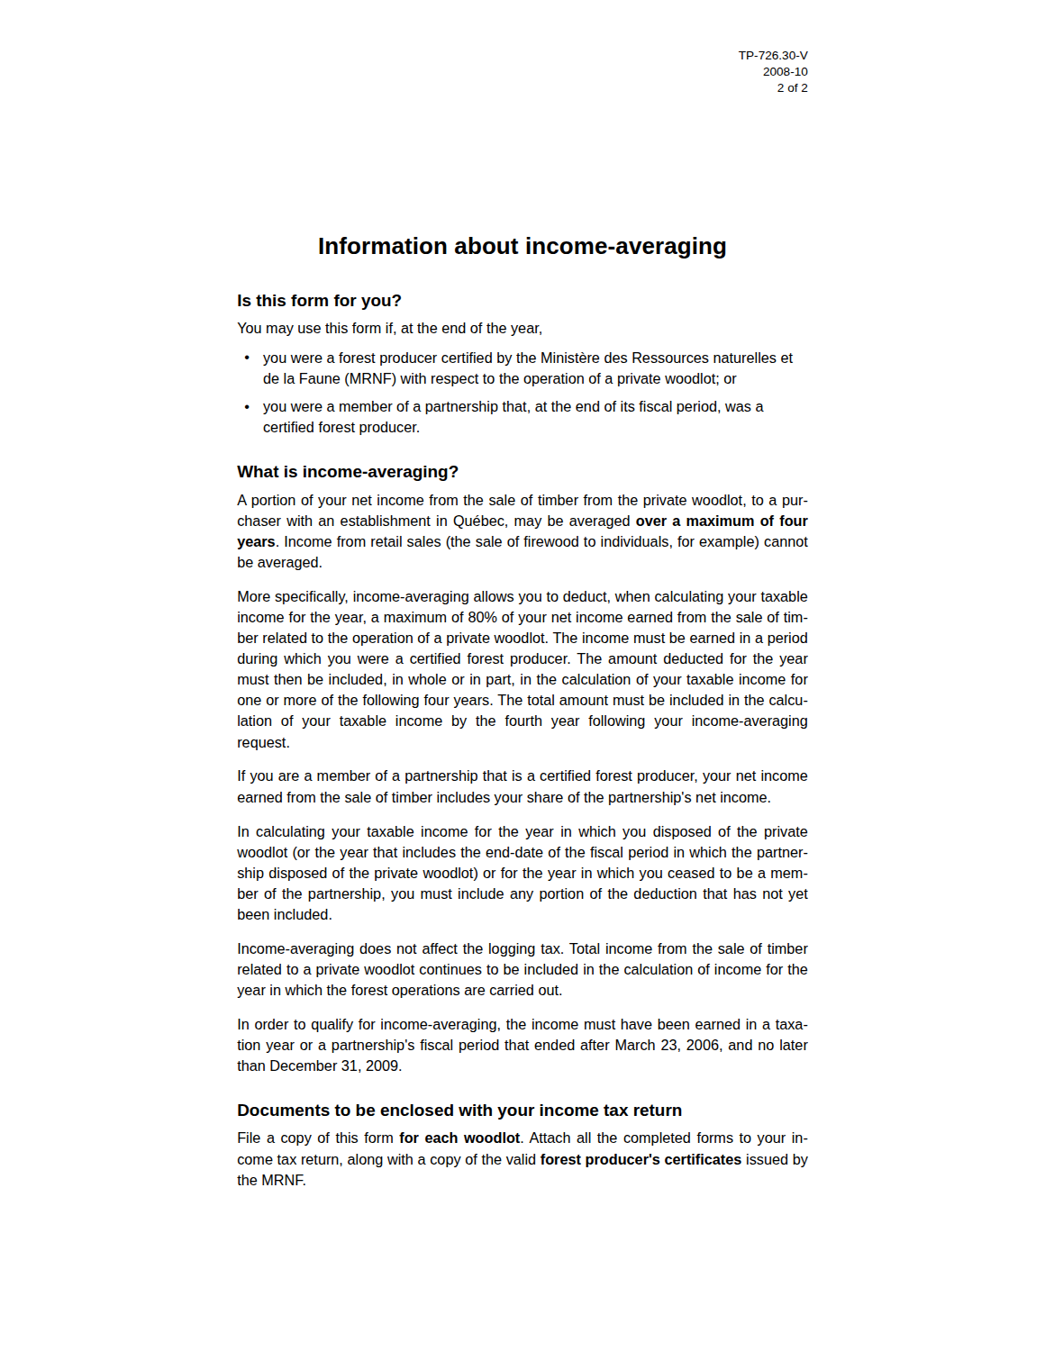TP-726.30-V
2008-10
2 of 2
Information about income-averaging
Is this form for you?
You may use this form if, at the end of the year,
you were a forest producer certified by the Ministère des Ressources naturelles et de la Faune (MRNF) with respect to the operation of a private woodlot; or
you were a member of a partnership that, at the end of its fiscal period, was a certified forest producer.
What is income-averaging?
A portion of your net income from the sale of timber from the private woodlot, to a purchaser with an establishment in Québec, may be averaged over a maximum of four years. Income from retail sales (the sale of firewood to individuals, for example) cannot be averaged.
More specifically, income-averaging allows you to deduct, when calculating your taxable income for the year, a maximum of 80% of your net income earned from the sale of timber related to the operation of a private woodlot. The income must be earned in a period during which you were a certified forest producer. The amount deducted for the year must then be included, in whole or in part, in the calculation of your taxable income for one or more of the following four years. The total amount must be included in the calculation of your taxable income by the fourth year following your income-averaging request.
If you are a member of a partnership that is a certified forest producer, your net income earned from the sale of timber includes your share of the partnership's net income.
In calculating your taxable income for the year in which you disposed of the private woodlot (or the year that includes the end-date of the fiscal period in which the partnership disposed of the private woodlot) or for the year in which you ceased to be a member of the partnership, you must include any portion of the deduction that has not yet been included.
Income-averaging does not affect the logging tax. Total income from the sale of timber related to a private woodlot continues to be included in the calculation of income for the year in which the forest operations are carried out.
In order to qualify for income-averaging, the income must have been earned in a taxation year or a partnership's fiscal period that ended after March 23, 2006, and no later than December 31, 2009.
Documents to be enclosed with your income tax return
File a copy of this form for each woodlot. Attach all the completed forms to your income tax return, along with a copy of the valid forest producer's certificates issued by the MRNF.